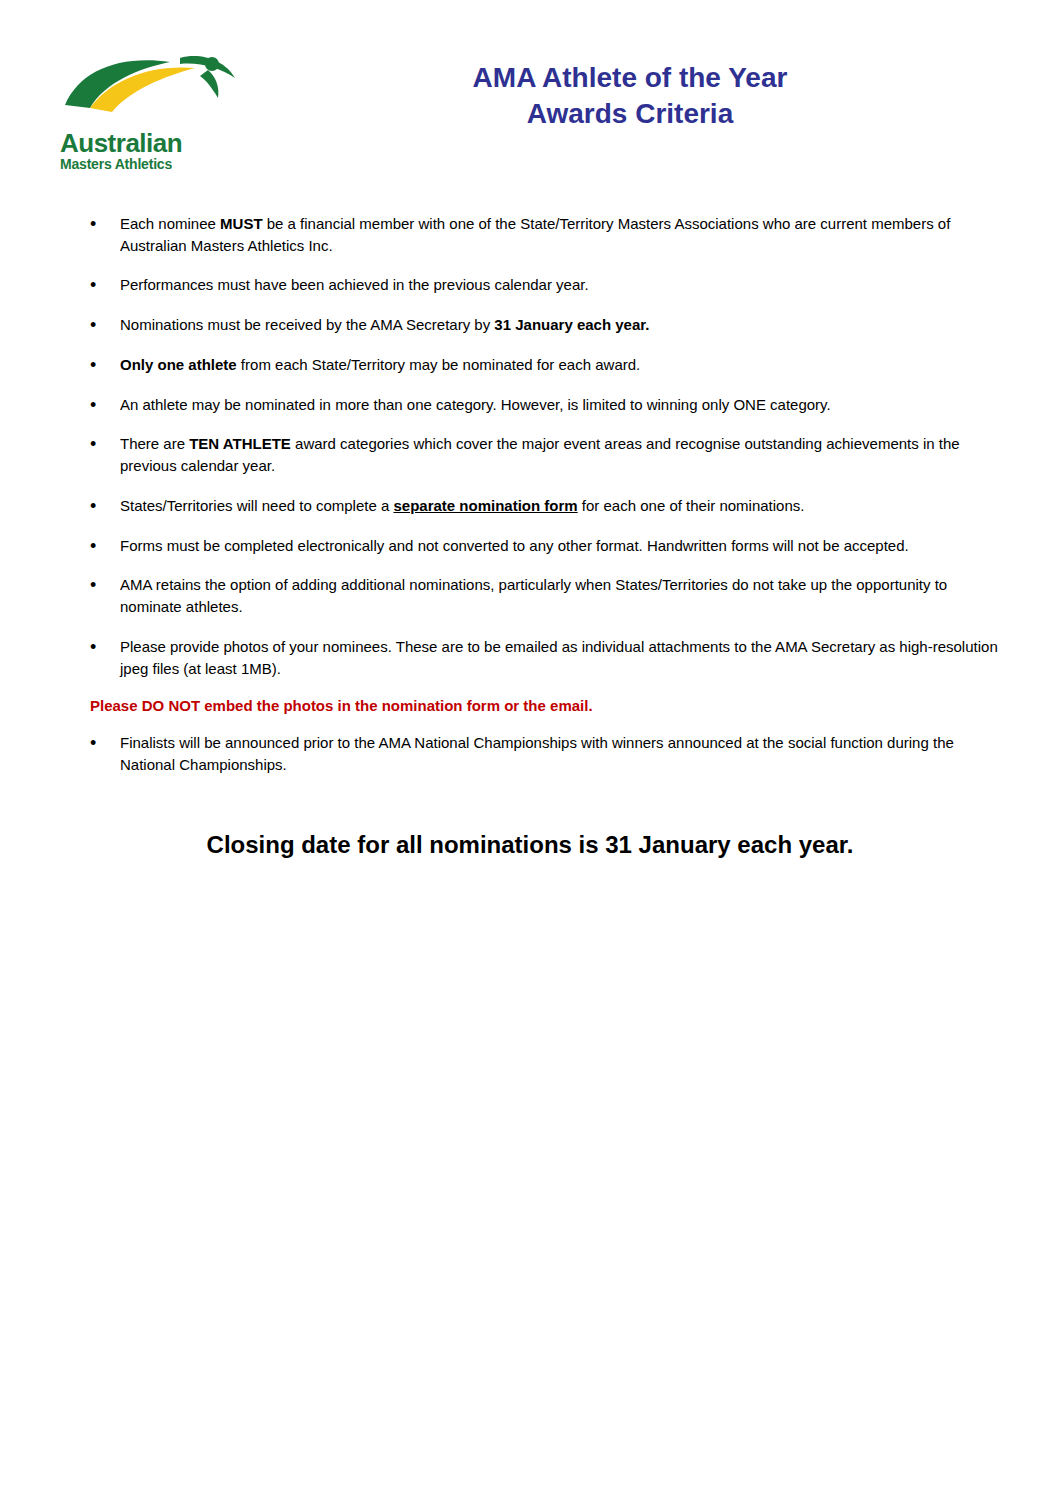Australian
Masters Athletics
AMA Athlete of the Year
Awards Criteria
Each nominee MUST be a financial member with one of the State/Territory Masters Associations who are current members of Australian Masters Athletics Inc.
Performances must have been achieved in the previous calendar year.
Nominations must be received by the AMA Secretary by 31 January each year.
Only one athlete from each State/Territory may be nominated for each award.
An athlete may be nominated in more than one category. However, is limited to winning only ONE category.
There are TEN ATHLETE award categories which cover the major event areas and recognise outstanding achievements in the previous calendar year.
States/Territories will need to complete a separate nomination form for each one of their nominations.
Forms must be completed electronically and not converted to any other format. Handwritten forms will not be accepted.
AMA retains the option of adding additional nominations, particularly when States/Territories do not take up the opportunity to nominate athletes.
Please provide photos of your nominees. These are to be emailed as individual attachments to the AMA Secretary as high-resolution jpeg files (at least 1MB).
Please DO NOT embed the photos in the nomination form or the email.
Finalists will be announced prior to the AMA National Championships with winners announced at the social function during the National Championships.
Closing date for all nominations is 31 January each year.